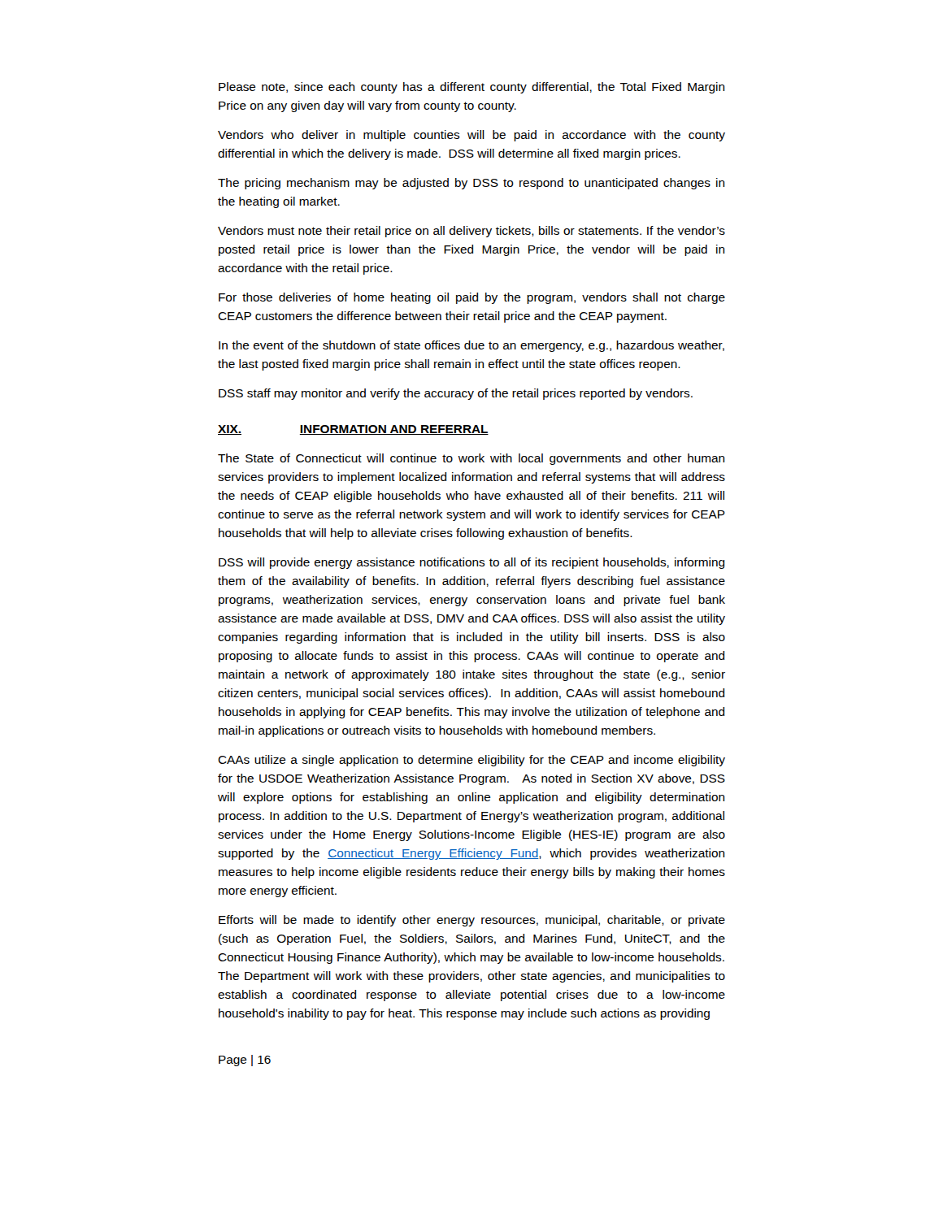Please note, since each county has a different county differential, the Total Fixed Margin Price on any given day will vary from county to county.
Vendors who deliver in multiple counties will be paid in accordance with the county differential in which the delivery is made. DSS will determine all fixed margin prices.
The pricing mechanism may be adjusted by DSS to respond to unanticipated changes in the heating oil market.
Vendors must note their retail price on all delivery tickets, bills or statements. If the vendor’s posted retail price is lower than the Fixed Margin Price, the vendor will be paid in accordance with the retail price.
For those deliveries of home heating oil paid by the program, vendors shall not charge CEAP customers the difference between their retail price and the CEAP payment.
In the event of the shutdown of state offices due to an emergency, e.g., hazardous weather, the last posted fixed margin price shall remain in effect until the state offices reopen.
DSS staff may monitor and verify the accuracy of the retail prices reported by vendors.
XIX. INFORMATION AND REFERRAL
The State of Connecticut will continue to work with local governments and other human services providers to implement localized information and referral systems that will address the needs of CEAP eligible households who have exhausted all of their benefits. 211 will continue to serve as the referral network system and will work to identify services for CEAP households that will help to alleviate crises following exhaustion of benefits.
DSS will provide energy assistance notifications to all of its recipient households, informing them of the availability of benefits. In addition, referral flyers describing fuel assistance programs, weatherization services, energy conservation loans and private fuel bank assistance are made available at DSS, DMV and CAA offices. DSS will also assist the utility companies regarding information that is included in the utility bill inserts. DSS is also proposing to allocate funds to assist in this process. CAAs will continue to operate and maintain a network of approximately 180 intake sites throughout the state (e.g., senior citizen centers, municipal social services offices). In addition, CAAs will assist homebound households in applying for CEAP benefits. This may involve the utilization of telephone and mail-in applications or outreach visits to households with homebound members.
CAAs utilize a single application to determine eligibility for the CEAP and income eligibility for the USDOE Weatherization Assistance Program. As noted in Section XV above, DSS will explore options for establishing an online application and eligibility determination process. In addition to the U.S. Department of Energy’s weatherization program, additional services under the Home Energy Solutions-Income Eligible (HES-IE) program are also supported by the Connecticut Energy Efficiency Fund, which provides weatherization measures to help income eligible residents reduce their energy bills by making their homes more energy efficient.
Efforts will be made to identify other energy resources, municipal, charitable, or private (such as Operation Fuel, the Soldiers, Sailors, and Marines Fund, UniteCT, and the Connecticut Housing Finance Authority), which may be available to low-income households. The Department will work with these providers, other state agencies, and municipalities to establish a coordinated response to alleviate potential crises due to a low-income household's inability to pay for heat. This response may include such actions as providing
Page | 16